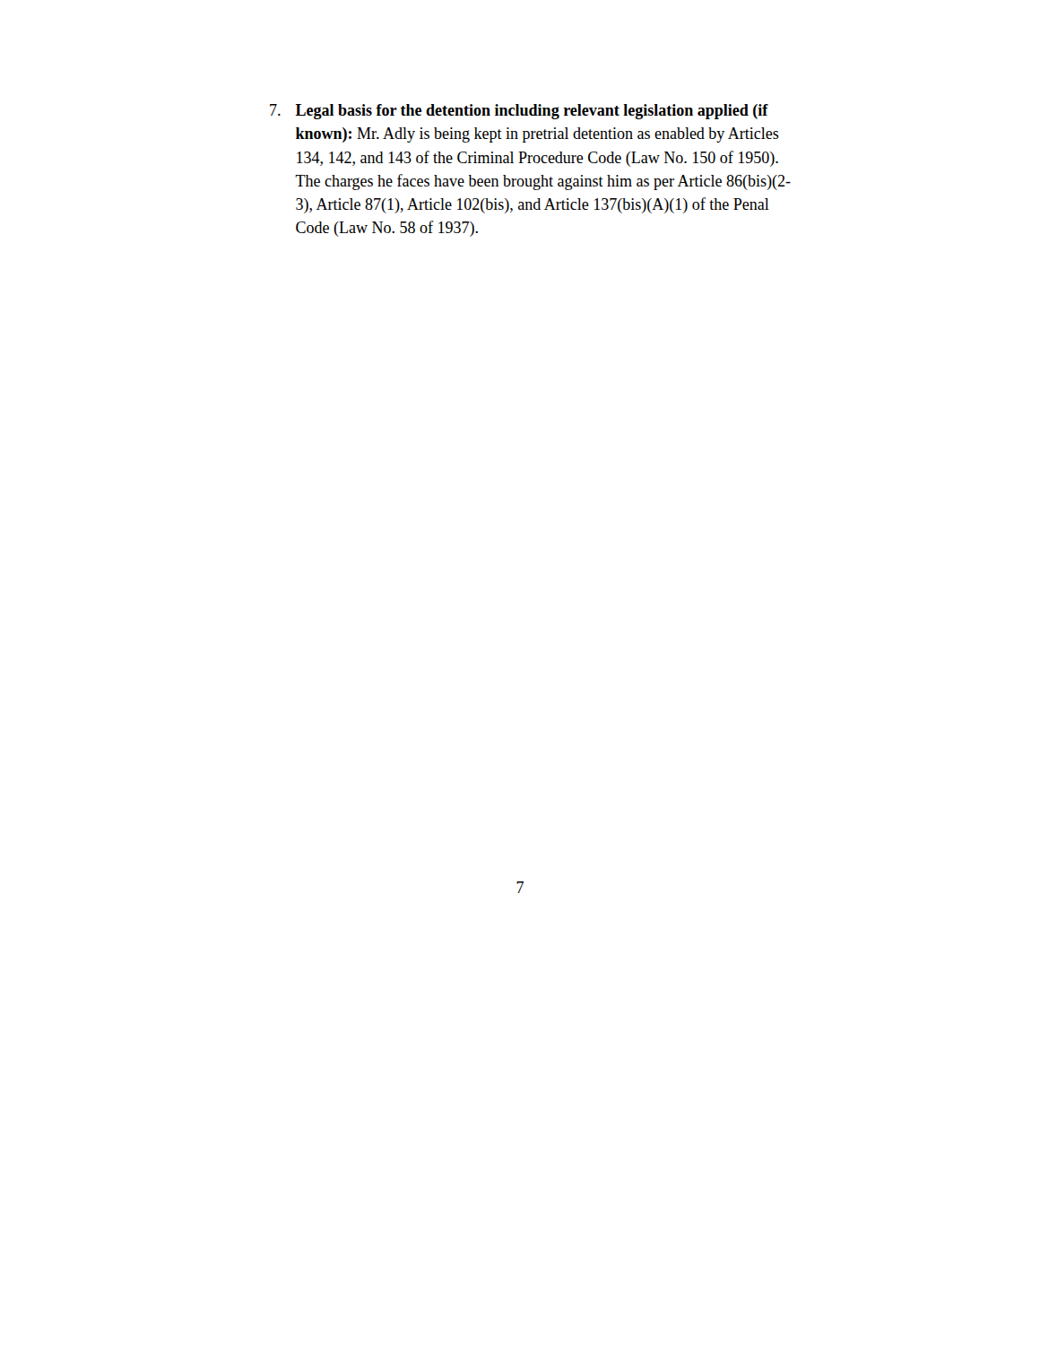Legal basis for the detention including relevant legislation applied (if known): Mr. Adly is being kept in pretrial detention as enabled by Articles 134, 142, and 143 of the Criminal Procedure Code (Law No. 150 of 1950). The charges he faces have been brought against him as per Article 86(bis)(2-3), Article 87(1), Article 102(bis), and Article 137(bis)(A)(1) of the Penal Code (Law No. 58 of 1937).
7